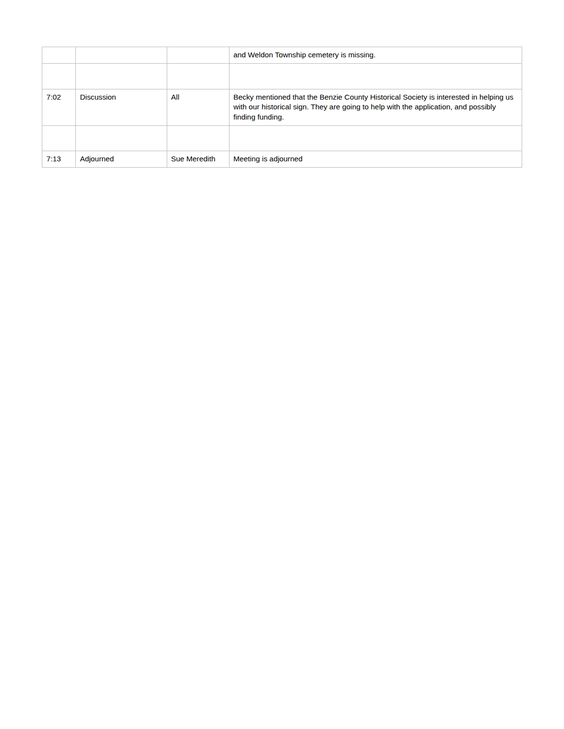| | | | and Weldon Township cemetery is missing. |
| 7:02 | Discussion | All | Becky mentioned that the Benzie County Historical Society is interested in helping us with our historical sign. They are going to help with the application, and possibly finding funding. |
| 7:13 | Adjourned | Sue Meredith | Meeting is adjourned |